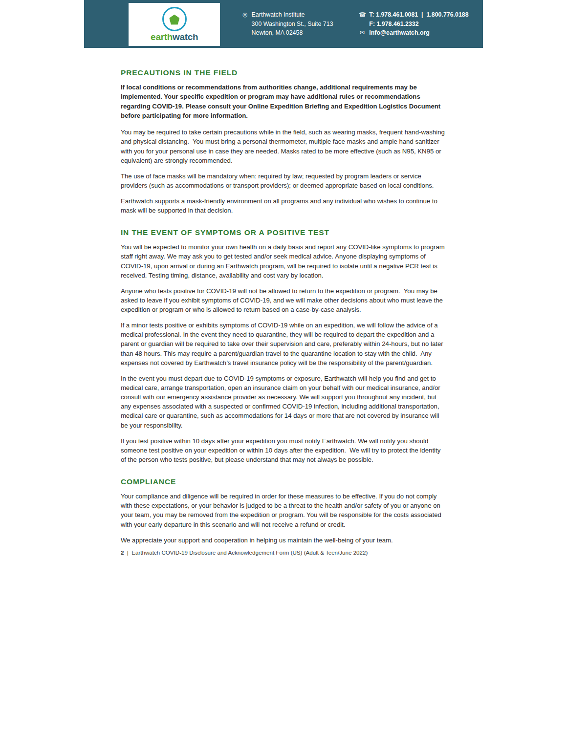earth watch
◎Earthwatch Institute
300 Washington St., Suite 713
Newton, MA 02458
☎T: 1.978.461.0081 | 1.800.776.0188
F: 1.978.461.2332
✉info@earthwatch.org
Precautions in the Field
If local conditions or recommendations from authorities change, additional requirements may be implemented. Your specific expedition or program may have additional rules or recommendations regarding COVID-19. Please consult your Online Expedition Briefing and Expedition Logistics Document before participating for more information.
You may be required to take certain precautions while in the field, such as wearing masks, frequent hand-washing and physical distancing. You must bring a personal thermometer, multiple face masks and ample hand sanitizer with you for your personal use in case they are needed. Masks rated to be more effective (such as N95, KN95 or equivalent) are strongly recommended.
The use of face masks will be mandatory when: required by law; requested by program leaders or service providers (such as accommodations or transport providers); or deemed appropriate based on local conditions.
Earthwatch supports a mask-friendly environment on all programs and any individual who wishes to continue to mask will be supported in that decision.
In the Event of Symptoms or a Positive Test
You will be expected to monitor your own health on a daily basis and report any COVID-like symptoms to program staff right away. We may ask you to get tested and/or seek medical advice. Anyone displaying symptoms of COVID-19, upon arrival or during an Earthwatch program, will be required to isolate until a negative PCR test is received. Testing timing, distance, availability and cost vary by location.
Anyone who tests positive for COVID-19 will not be allowed to return to the expedition or program. You may be asked to leave if you exhibit symptoms of COVID-19, and we will make other decisions about who must leave the expedition or program or who is allowed to return based on a case-by-case analysis.
If a minor tests positive or exhibits symptoms of COVID-19 while on an expedition, we will follow the advice of a medical professional. In the event they need to quarantine, they will be required to depart the expedition and a parent or guardian will be required to take over their supervision and care, preferably within 24-hours, but no later than 48 hours. This may require a parent/guardian travel to the quarantine location to stay with the child. Any expenses not covered by Earthwatch’s travel insurance policy will be the responsibility of the parent/guardian.
In the event you must depart due to COVID-19 symptoms or exposure, Earthwatch will help you find and get to medical care, arrange transportation, open an insurance claim on your behalf with our medical insurance, and/or consult with our emergency assistance provider as necessary. We will support you throughout any incident, but any expenses associated with a suspected or confirmed COVID-19 infection, including additional transportation, medical care or quarantine, such as accommodations for 14 days or more that are not covered by insurance will be your responsibility.
If you test positive within 10 days after your expedition you must notify Earthwatch. We will notify you should someone test positive on your expedition or within 10 days after the expedition. We will try to protect the identity of the person who tests positive, but please understand that may not always be possible.
Compliance
Your compliance and diligence will be required in order for these measures to be effective. If you do not comply with these expectations, or your behavior is judged to be a threat to the health and/or safety of you or anyone on your team, you may be removed from the expedition or program. You will be responsible for the costs associated with your early departure in this scenario and will not receive a refund or credit.
We appreciate your support and cooperation in helping us maintain the well-being of your team.
2 | Earthwatch COVID-19 Disclosure and Acknowledgement Form (US) (Adult & Teen/June 2022)